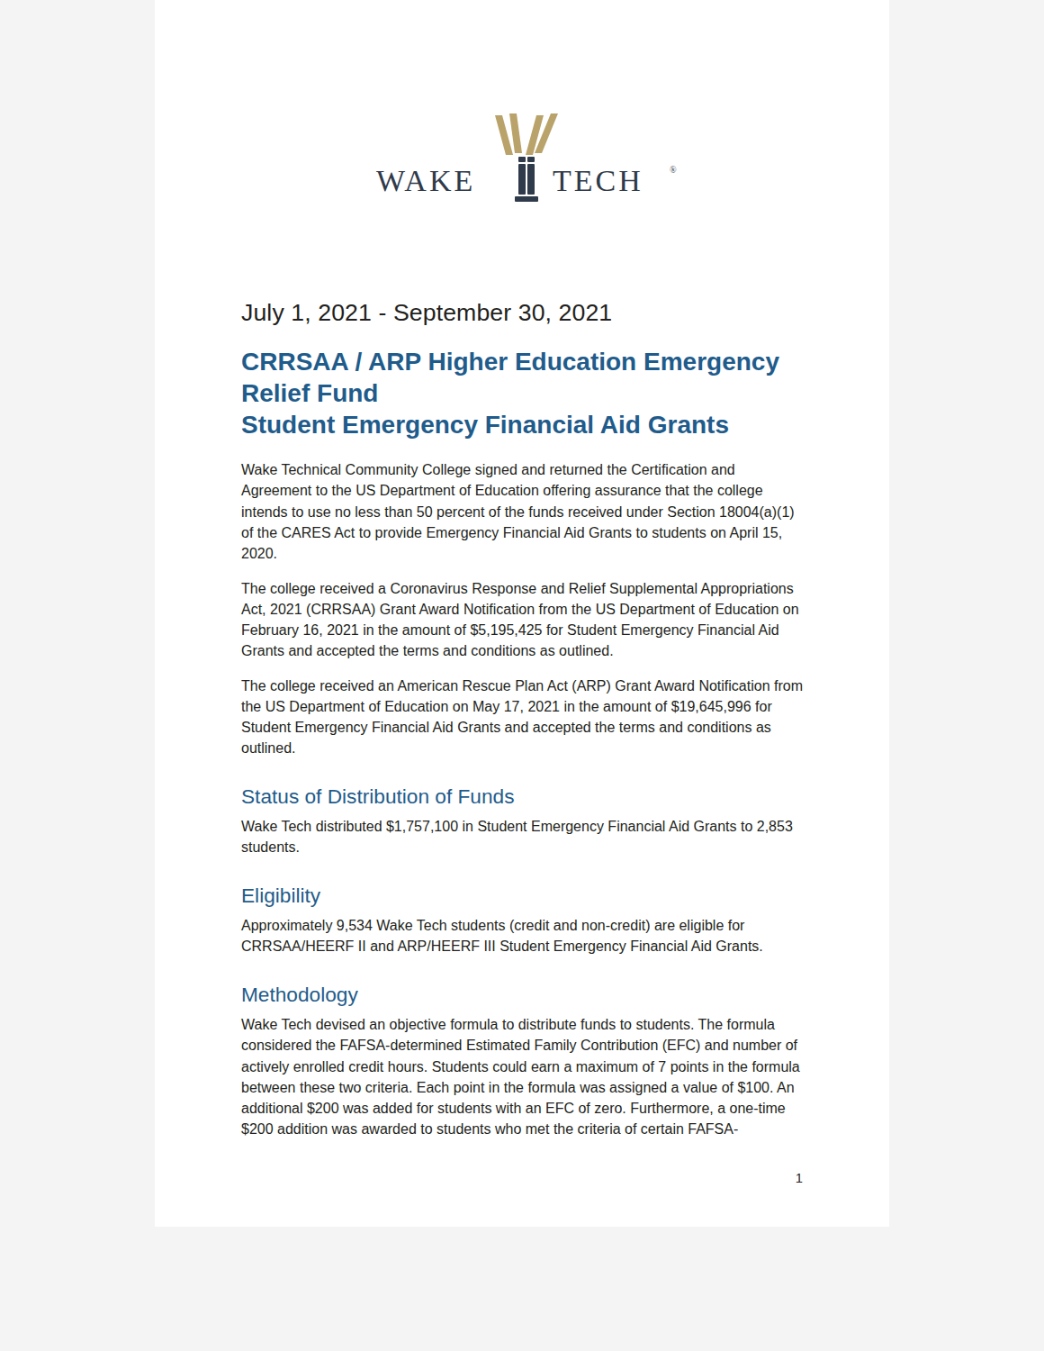Wake Tech WAKE TECH ®
July 1, 2021 - September 30, 2021
CRRSAA / ARP Higher Education Emergency Relief Fund
Student Emergency Financial Aid Grants
Wake Technical Community College signed and returned the Certification and Agreement to the US Department of Education offering assurance that the college intends to use no less than 50 percent of the funds received under Section 18004(a)(1) of the CARES Act to provide Emergency Financial Aid Grants to students on April 15, 2020.
The college received a Coronavirus Response and Relief Supplemental Appropriations Act, 2021 (CRRSAA) Grant Award Notification from the US Department of Education on February 16, 2021 in the amount of $5,195,425 for Student Emergency Financial Aid Grants and accepted the terms and conditions as outlined.
The college received an American Rescue Plan Act (ARP) Grant Award Notification from the US Department of Education on May 17, 2021 in the amount of $19,645,996 for Student Emergency Financial Aid Grants and accepted the terms and conditions as outlined.
Status of Distribution of Funds
Wake Tech distributed $1,757,100 in Student Emergency Financial Aid Grants to 2,853 students.
Eligibility
Approximately 9,534 Wake Tech students (credit and non-credit) are eligible for CRRSAA/HEERF II and ARP/HEERF III Student Emergency Financial Aid Grants.
Methodology
Wake Tech devised an objective formula to distribute funds to students. The formula considered the FAFSA-determined Estimated Family Contribution (EFC) and number of actively enrolled credit hours. Students could earn a maximum of 7 points in the formula between these two criteria. Each point in the formula was assigned a value of $100. An additional $200 was added for students with an EFC of zero. Furthermore, a one-time $200 addition was awarded to students who met the criteria of certain FAFSA-
1